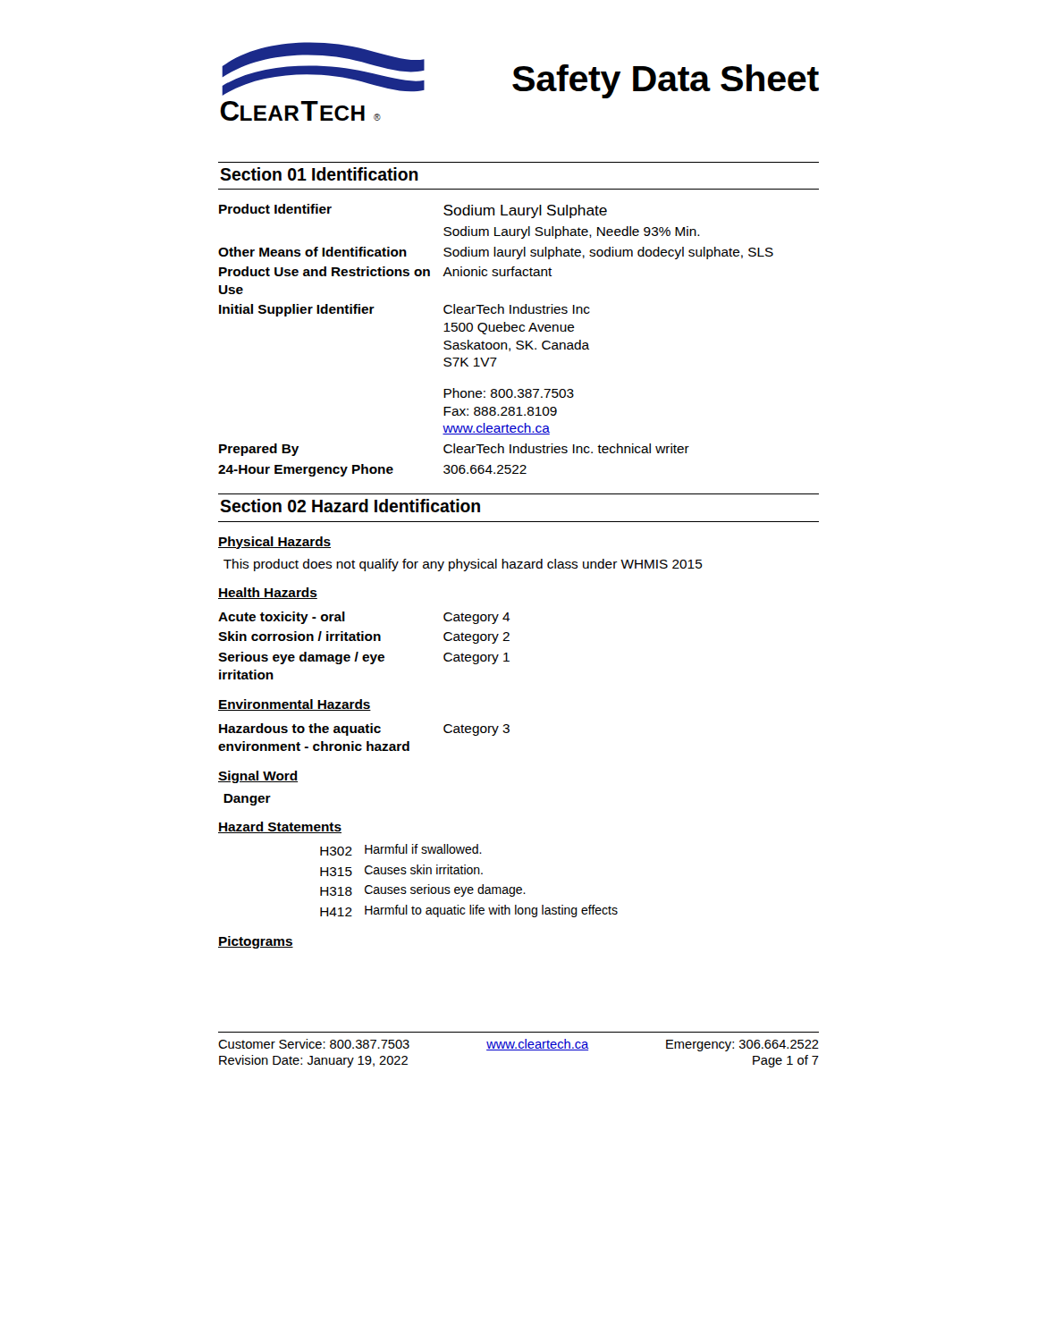ClearTech C LEAR T ECH ®
Safety Data Sheet
Section 01 Identification
| Product Identifier | Sodium Lauryl Sulphate |
| | Sodium Lauryl Sulphate, Needle 93% Min. |
| Other Means of Identification | Sodium lauryl sulphate, sodium dodecyl sulphate, SLS |
| Product Use and Restrictions on Use | Anionic surfactant |
| Initial Supplier Identifier | ClearTech Industries Inc 1500 Quebec Avenue Saskatoon, SK. Canada S7K 1V7 Phone: 800.387.7503 Fax: 888.281.8109 www.cleartech.ca |
| Prepared By | ClearTech Industries Inc. technical writer |
| 24-Hour Emergency Phone | 306.664.2522 |
Section 02 Hazard Identification
Physical Hazards
This product does not qualify for any physical hazard class under WHMIS 2015
Health Hazards
| Acute toxicity - oral | Category 4 |
| Skin corrosion / irritation | Category 2 |
| Serious eye damage / eye irritation | Category 1 |
Environmental Hazards
| Hazardous to the aquatic environment - chronic hazard | Category 3 |
Signal Word
Danger
Hazard Statements
| H302 | Harmful if swallowed. |
| H315 | Causes skin irritation. |
| H318 | Causes serious eye damage. |
| H412 | Harmful to aquatic life with long lasting effects |
Pictograms
Customer Service: 800.387.7503
www.cleartech.ca
Emergency: 306.664.2522
Revision Date: January 19, 2022
Page 1 of 7